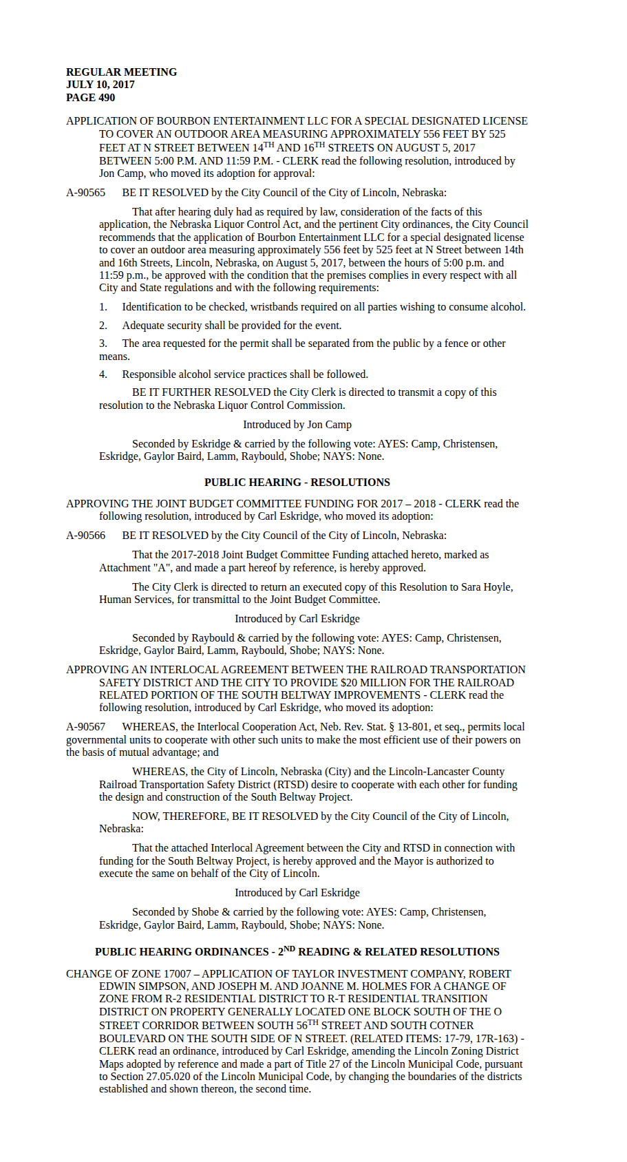REGULAR MEETING
JULY 10, 2017
PAGE 490
APPLICATION OF BOURBON ENTERTAINMENT LLC FOR A SPECIAL DESIGNATED LICENSE TO COVER AN OUTDOOR AREA MEASURING APPROXIMATELY 556 FEET BY 525 FEET AT N STREET BETWEEN 14TH AND 16TH STREETS ON AUGUST 5, 2017 BETWEEN 5:00 P.M. AND 11:59 P.M. - CLERK read the following resolution, introduced by Jon Camp, who moved its adoption for approval:
A-90565 BE IT RESOLVED by the City Council of the City of Lincoln, Nebraska:
That after hearing duly had as required by law, consideration of the facts of this application, the Nebraska Liquor Control Act, and the pertinent City ordinances, the City Council recommends that the application of Bourbon Entertainment LLC for a special designated license to cover an outdoor area measuring approximately 556 feet by 525 feet at N Street between 14th and 16th Streets, Lincoln, Nebraska, on August 5, 2017, between the hours of 5:00 p.m. and 11:59 p.m., be approved with the condition that the premises complies in every respect with all City and State regulations and with the following requirements:
1. Identification to be checked, wristbands required on all parties wishing to consume alcohol.
2. Adequate security shall be provided for the event.
3. The area requested for the permit shall be separated from the public by a fence or other means.
4. Responsible alcohol service practices shall be followed.
BE IT FURTHER RESOLVED the City Clerk is directed to transmit a copy of this resolution to the Nebraska Liquor Control Commission.
Introduced by Jon Camp
Seconded by Eskridge & carried by the following vote: AYES: Camp, Christensen, Eskridge, Gaylor Baird, Lamm, Raybould, Shobe; NAYS: None.
PUBLIC HEARING - RESOLUTIONS
APPROVING THE JOINT BUDGET COMMITTEE FUNDING FOR 2017 – 2018 - CLERK read the following resolution, introduced by Carl Eskridge, who moved its adoption:
A-90566 BE IT RESOLVED by the City Council of the City of Lincoln, Nebraska:
That the 2017-2018 Joint Budget Committee Funding attached hereto, marked as Attachment "A", and made a part hereof by reference, is hereby approved.
The City Clerk is directed to return an executed copy of this Resolution to Sara Hoyle, Human Services, for transmittal to the Joint Budget Committee.
Introduced by Carl Eskridge
Seconded by Raybould & carried by the following vote: AYES: Camp, Christensen, Eskridge, Gaylor Baird, Lamm, Raybould, Shobe; NAYS: None.
APPROVING AN INTERLOCAL AGREEMENT BETWEEN THE RAILROAD TRANSPORTATION SAFETY DISTRICT AND THE CITY TO PROVIDE $20 MILLION FOR THE RAILROAD RELATED PORTION OF THE SOUTH BELTWAY IMPROVEMENTS - CLERK read the following resolution, introduced by Carl Eskridge, who moved its adoption:
A-90567 WHEREAS, the Interlocal Cooperation Act, Neb. Rev. Stat. § 13-801, et seq., permits local governmental units to cooperate with other such units to make the most efficient use of their powers on the basis of mutual advantage; and
WHEREAS, the City of Lincoln, Nebraska (City) and the Lincoln-Lancaster County Railroad Transportation Safety District (RTSD) desire to cooperate with each other for funding the design and construction of the South Beltway Project.
NOW, THEREFORE, BE IT RESOLVED by the City Council of the City of Lincoln, Nebraska:
That the attached Interlocal Agreement between the City and RTSD in connection with funding for the South Beltway Project, is hereby approved and the Mayor is authorized to execute the same on behalf of the City of Lincoln.
Introduced by Carl Eskridge
Seconded by Shobe & carried by the following vote: AYES: Camp, Christensen, Eskridge, Gaylor Baird, Lamm, Raybould, Shobe; NAYS: None.
PUBLIC HEARING ORDINANCES - 2ND READING & RELATED RESOLUTIONS
CHANGE OF ZONE 17007 – APPLICATION OF TAYLOR INVESTMENT COMPANY, ROBERT EDWIN SIMPSON, AND JOSEPH M. AND JOANNE M. HOLMES FOR A CHANGE OF ZONE FROM R-2 RESIDENTIAL DISTRICT TO R-T RESIDENTIAL TRANSITION DISTRICT ON PROPERTY GENERALLY LOCATED ONE BLOCK SOUTH OF THE O STREET CORRIDOR BETWEEN SOUTH 56TH STREET AND SOUTH COTNER BOULEVARD ON THE SOUTH SIDE OF N STREET. (RELATED ITEMS: 17-79, 17R-163) - CLERK read an ordinance, introduced by Carl Eskridge, amending the Lincoln Zoning District Maps adopted by reference and made a part of Title 27 of the Lincoln Municipal Code, pursuant to Section 27.05.020 of the Lincoln Municipal Code, by changing the boundaries of the districts established and shown thereon, the second time.